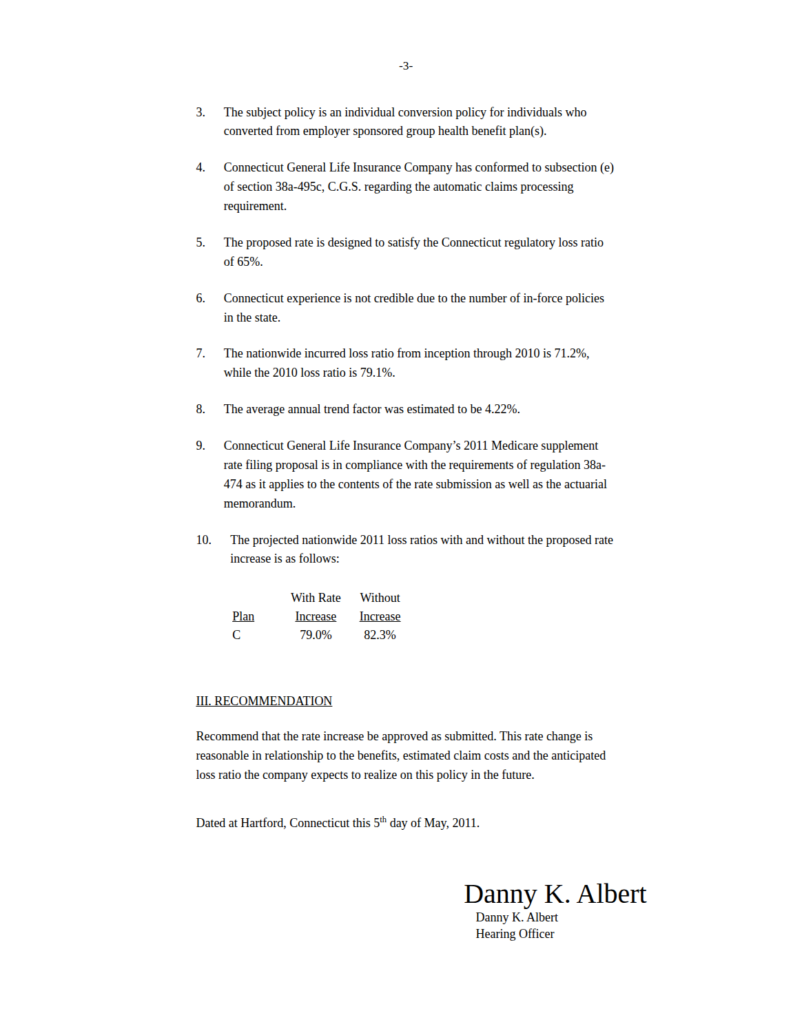-3-
3. The subject policy is an individual conversion policy for individuals who converted from employer sponsored group health benefit plan(s).
4. Connecticut General Life Insurance Company has conformed to subsection (e) of section 38a-495c, C.G.S. regarding the automatic claims processing requirement.
5. The proposed rate is designed to satisfy the Connecticut regulatory loss ratio of 65%.
6. Connecticut experience is not credible due to the number of in-force policies in the state.
7. The nationwide incurred loss ratio from inception through 2010 is 71.2%, while the 2010 loss ratio is 79.1%.
8. The average annual trend factor was estimated to be 4.22%.
9. Connecticut General Life Insurance Company’s 2011 Medicare supplement rate filing proposal is in compliance with the requirements of regulation 38a-474 as it applies to the contents of the rate submission as well as the actuarial memorandum.
10. The projected nationwide 2011 loss ratios with and without the proposed rate increase is as follows:
| | With Rate | Without |
| --- | --- | --- |
| Plan | Increase | Increase |
| C | 79.0% | 82.3% |
III. RECOMMENDATION
Recommend that the rate increase be approved as submitted. This rate change is reasonable in relationship to the benefits, estimated claim costs and the anticipated loss ratio the company expects to realize on this policy in the future.
Dated at Hartford, Connecticut this 5th day of May, 2011.
Danny K. Albert
Danny K. Albert
Hearing Officer